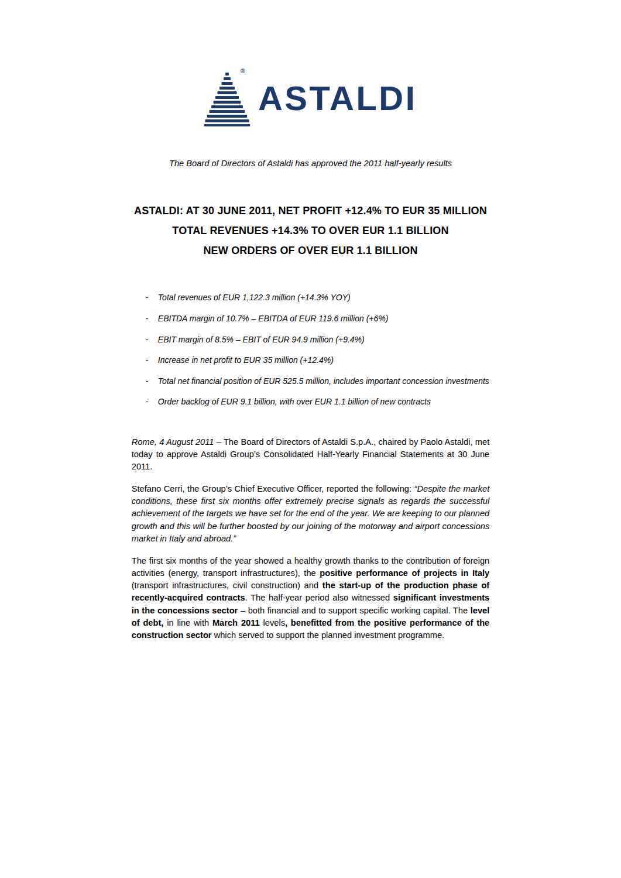® ASTALDI
The Board of Directors of Astaldi has approved the 2011 half-yearly results
ASTALDI: AT 30 JUNE 2011, NET PROFIT +12.4% TO EUR 35 MILLION TOTAL REVENUES +14.3% TO OVER EUR 1.1 BILLION NEW ORDERS OF OVER EUR 1.1 BILLION
Total revenues of EUR 1,122.3 million (+14.3% YOY)
EBITDA margin of 10.7% – EBITDA of EUR 119.6 million (+6%)
EBIT margin of 8.5% – EBIT of EUR 94.9 million (+9.4%)
Increase in net profit to EUR 35 million (+12.4%)
Total net financial position of EUR 525.5 million, includes important concession investments
Order backlog of EUR 9.1 billion, with over EUR 1.1 billion of new contracts
Rome, 4 August 2011 – The Board of Directors of Astaldi S.p.A., chaired by Paolo Astaldi, met today to approve Astaldi Group’s Consolidated Half-Yearly Financial Statements at 30 June 2011.
Stefano Cerri, the Group’s Chief Executive Officer, reported the following: “Despite the market conditions, these first six months offer extremely precise signals as regards the successful achievement of the targets we have set for the end of the year. We are keeping to our planned growth and this will be further boosted by our joining of the motorway and airport concessions market in Italy and abroad.”
The first six months of the year showed a healthy growth thanks to the contribution of foreign activities (energy, transport infrastructures), the positive performance of projects in Italy (transport infrastructures, civil construction) and the start-up of the production phase of recently-acquired contracts. The half-year period also witnessed significant investments in the concessions sector – both financial and to support specific working capital. The level of debt, in line with March 2011 levels, benefitted from the positive performance of the construction sector which served to support the planned investment programme.